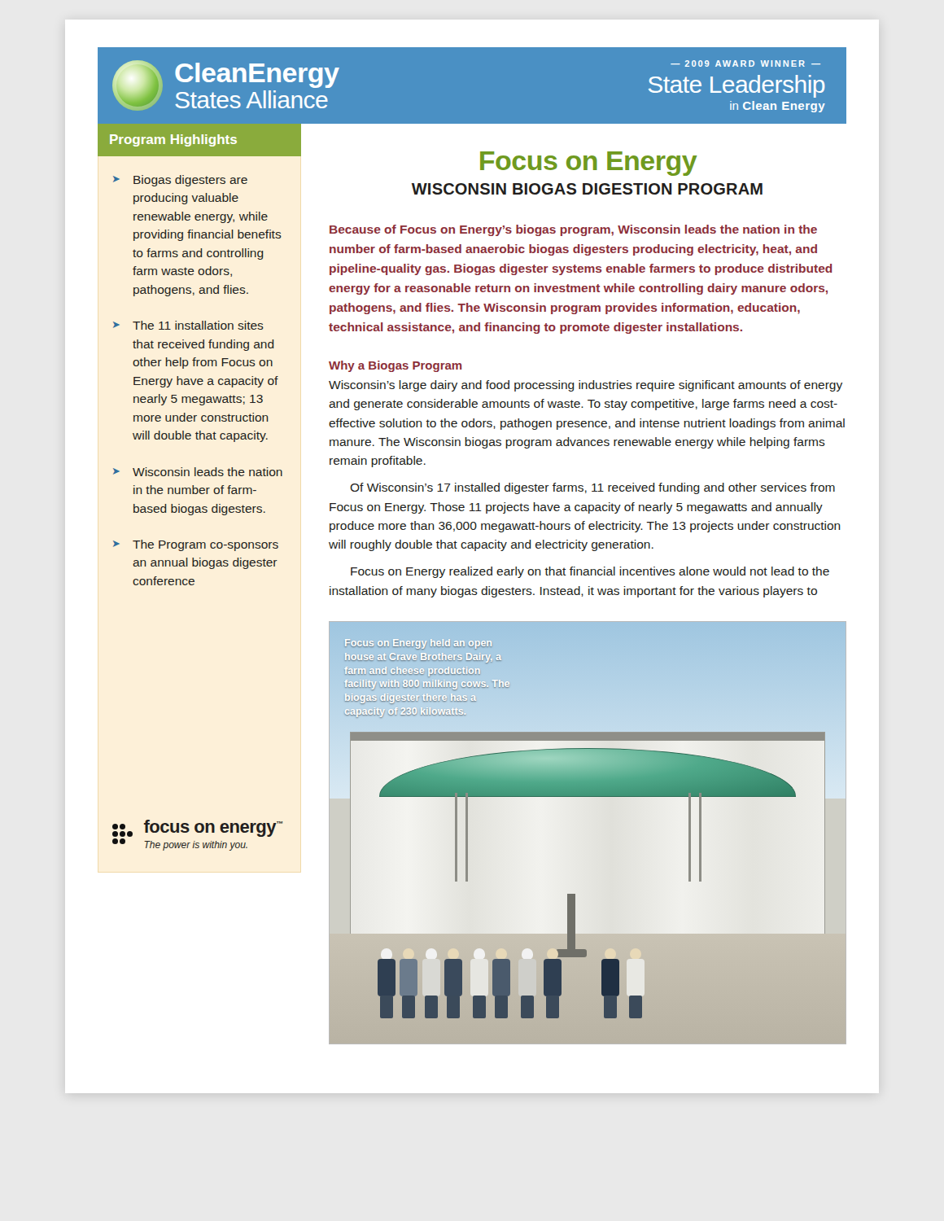CleanEnergy States Alliance
2009 AWARD WINNER
State Leadership in Clean Energy
Program Highlights
Biogas digesters are producing valuable renewable energy, while providing financial benefits to farms and controlling farm waste odors, pathogens, and flies.
The 11 installation sites that received funding and other help from Focus on Energy have a capacity of nearly 5 megawatts; 13 more under construction will double that capacity.
Wisconsin leads the nation in the number of farm-based biogas digesters.
The Program co-sponsors an annual biogas digester conference
focus on energy™
The power is within you.
Focus on Energy
WISCONSIN BIOGAS DIGESTION PROGRAM
Because of Focus on Energy’s biogas program, Wisconsin leads the nation in the number of farm-based anaerobic biogas digesters producing electricity, heat, and pipeline-quality gas. Biogas digester systems enable farmers to produce distributed energy for a reasonable return on investment while controlling dairy manure odors, pathogens, and flies. The Wisconsin program provides information, education, technical assistance, and financing to promote digester installations.
Why a Biogas Program
Wisconsin’s large dairy and food processing industries require significant amounts of energy and generate considerable amounts of waste. To stay competitive, large farms need a cost-effective solution to the odors, pathogen presence, and intense nutrient loadings from animal manure. The Wisconsin biogas program advances renewable energy while helping farms remain profitable.
Of Wisconsin’s 17 installed digester farms, 11 received funding and other services from Focus on Energy. Those 11 projects have a capacity of nearly 5 megawatts and annually produce more than 36,000 megawatt-hours of electricity. The 13 projects under construction will roughly double that capacity and electricity generation.
Focus on Energy realized early on that financial incentives alone would not lead to the installation of many biogas digesters. Instead, it was important for the various players to
Focus on Energy held an open house at Crave Brothers Dairy, a farm and cheese production facility with 800 milking cows. The biogas digester there has a capacity of 230 kilowatts.